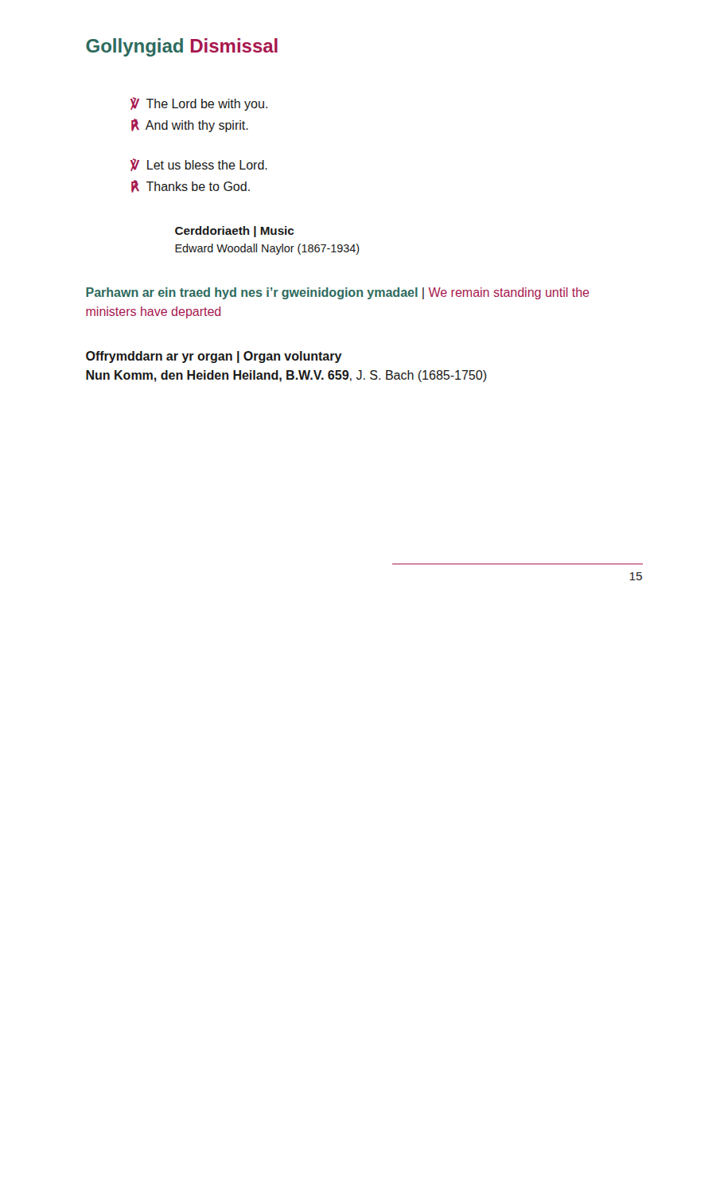Gollyngiad Dismissal
℣ The Lord be with you.
℟ And with thy spirit.
℣ Let us bless the Lord.
℟ Thanks be to God.
Cerddoriaeth | Music
Edward Woodall Naylor (1867-1934)
Parhawn ar ein traed hyd nes i’r gweinidogion ymadael | We remain standing until the ministers have departed
Offrymddarn ar yr organ | Organ voluntary
Nun Komm, den Heiden Heiland, B.W.V. 659, J. S. Bach (1685-1750)
15